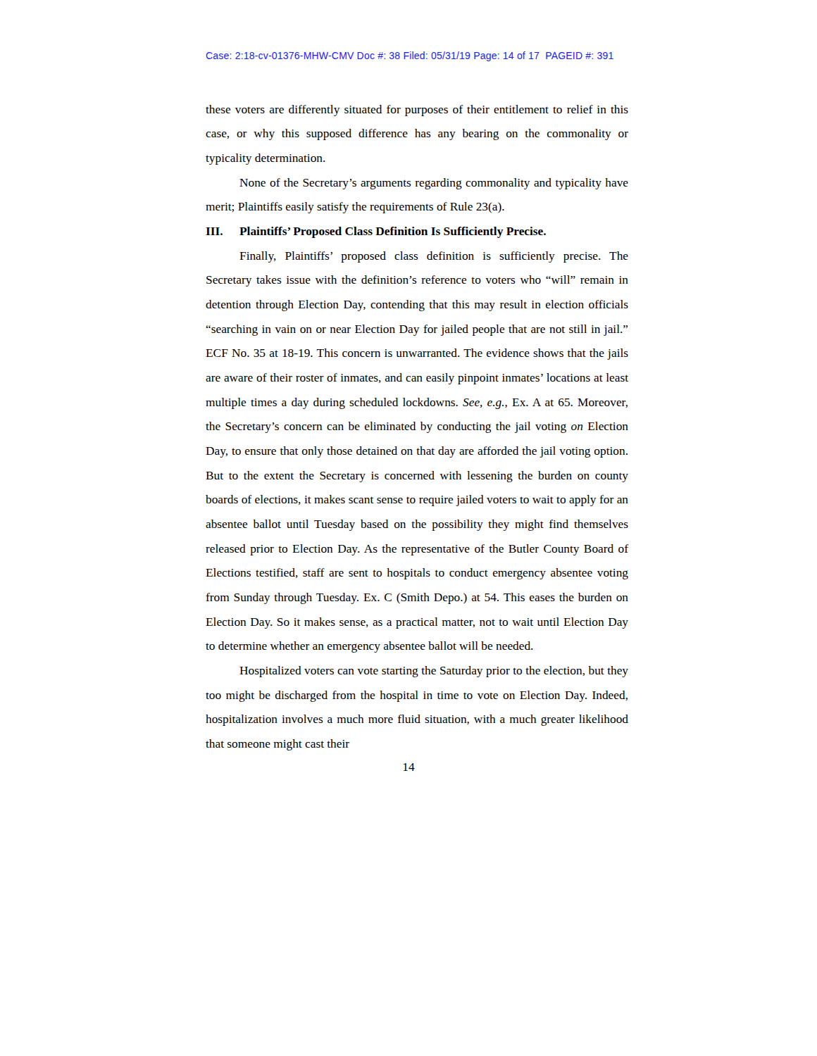Case: 2:18-cv-01376-MHW-CMV Doc #: 38 Filed: 05/31/19 Page: 14 of 17 PAGEID #: 391
these voters are differently situated for purposes of their entitlement to relief in this case, or why this supposed difference has any bearing on the commonality or typicality determination.
None of the Secretary’s arguments regarding commonality and typicality have merit; Plaintiffs easily satisfy the requirements of Rule 23(a).
III. Plaintiffs’ Proposed Class Definition Is Sufficiently Precise.
Finally, Plaintiffs’ proposed class definition is sufficiently precise. The Secretary takes issue with the definition’s reference to voters who “will” remain in detention through Election Day, contending that this may result in election officials “searching in vain on or near Election Day for jailed people that are not still in jail.” ECF No. 35 at 18-19. This concern is unwarranted. The evidence shows that the jails are aware of their roster of inmates, and can easily pinpoint inmates’ locations at least multiple times a day during scheduled lockdowns. See, e.g., Ex. A at 65. Moreover, the Secretary’s concern can be eliminated by conducting the jail voting on Election Day, to ensure that only those detained on that day are afforded the jail voting option. But to the extent the Secretary is concerned with lessening the burden on county boards of elections, it makes scant sense to require jailed voters to wait to apply for an absentee ballot until Tuesday based on the possibility they might find themselves released prior to Election Day. As the representative of the Butler County Board of Elections testified, staff are sent to hospitals to conduct emergency absentee voting from Sunday through Tuesday. Ex. C (Smith Depo.) at 54. This eases the burden on Election Day. So it makes sense, as a practical matter, not to wait until Election Day to determine whether an emergency absentee ballot will be needed.
Hospitalized voters can vote starting the Saturday prior to the election, but they too might be discharged from the hospital in time to vote on Election Day. Indeed, hospitalization involves a much more fluid situation, with a much greater likelihood that someone might cast their
14